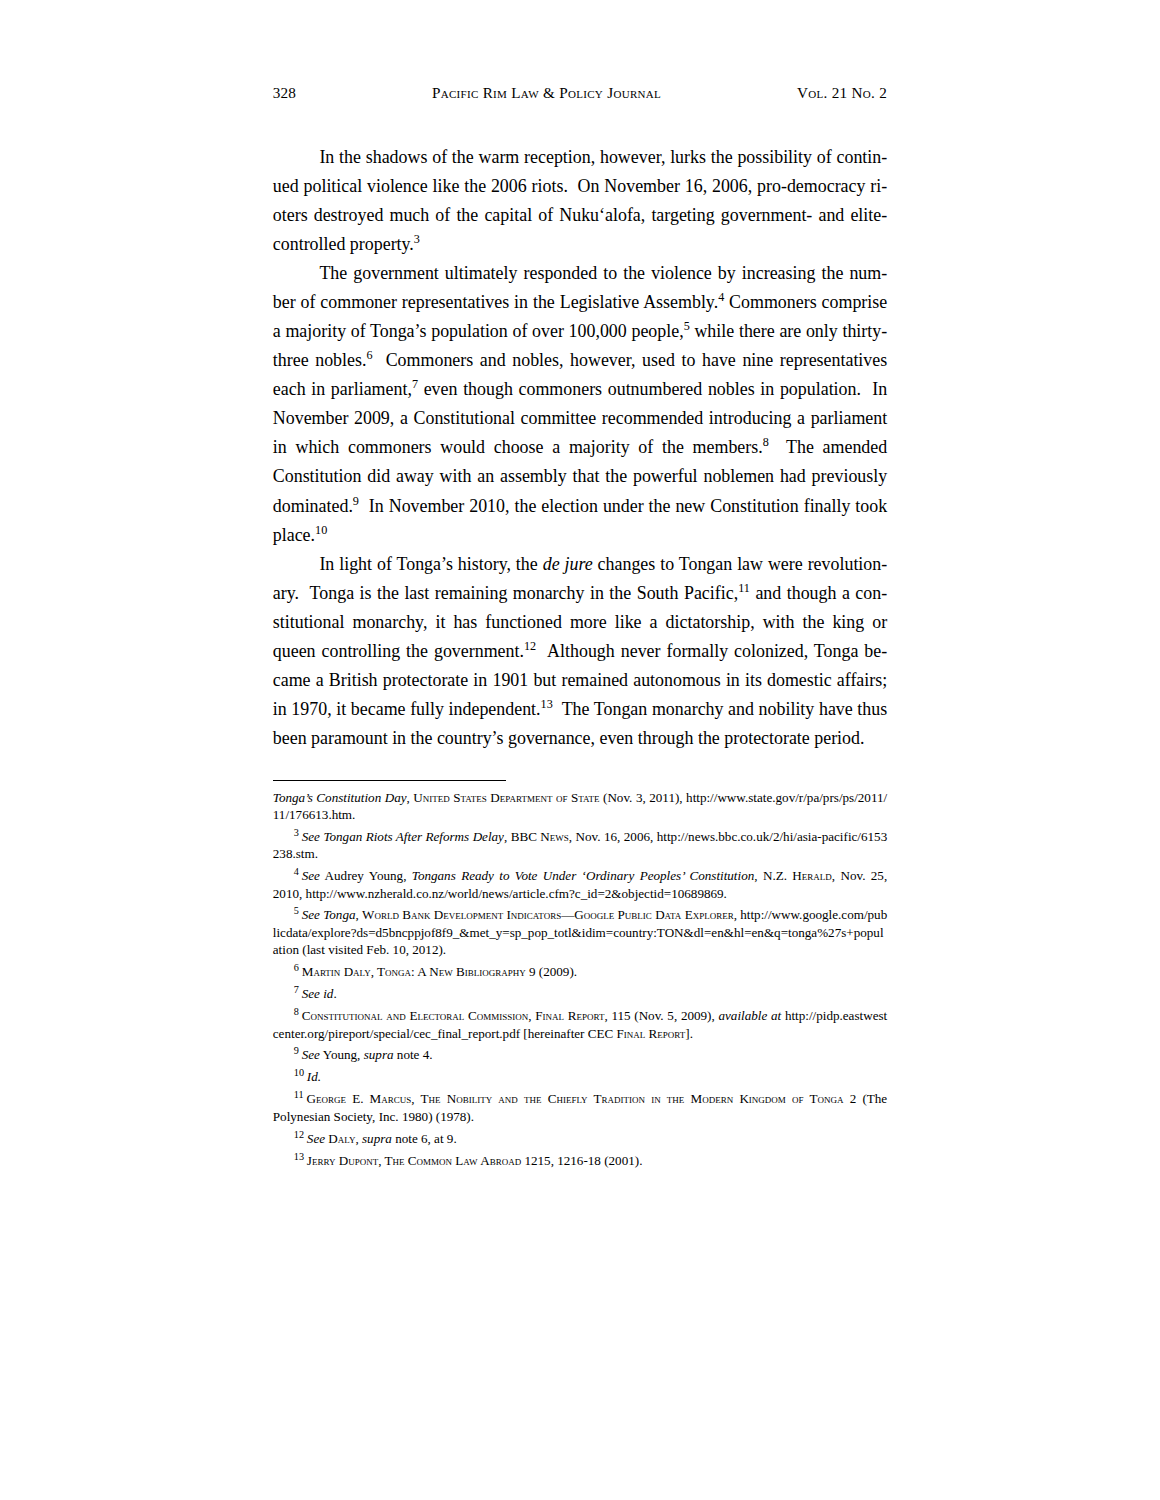328 Pacific Rim Law & Policy Journal Vol. 21 No. 2
In the shadows of the warm reception, however, lurks the possibility of continued political violence like the 2006 riots. On November 16, 2006, pro-democracy rioters destroyed much of the capital of Nuku‘alofa, targeting government- and elite-controlled property.3
The government ultimately responded to the violence by increasing the number of commoner representatives in the Legislative Assembly.4 Commoners comprise a majority of Tonga’s population of over 100,000 people,5 while there are only thirty-three nobles.6 Commoners and nobles, however, used to have nine representatives each in parliament,7 even though commoners outnumbered nobles in population. In November 2009, a Constitutional committee recommended introducing a parliament in which commoners would choose a majority of the members.8 The amended Constitution did away with an assembly that the powerful noblemen had previously dominated.9 In November 2010, the election under the new Constitution finally took place.10
In light of Tonga’s history, the de jure changes to Tongan law were revolutionary. Tonga is the last remaining monarchy in the South Pacific,11 and though a constitutional monarchy, it has functioned more like a dictatorship, with the king or queen controlling the government.12 Although never formally colonized, Tonga became a British protectorate in 1901 but remained autonomous in its domestic affairs; in 1970, it became fully independent.13 The Tongan monarchy and nobility have thus been paramount in the country’s governance, even through the protectorate period.
Tonga’s Constitution Day, United States Department of State (Nov. 3, 2011), http://www.state.gov/r/pa/prs/ps/2011/11/176613.htm.
3 See Tongan Riots After Reforms Delay, BBC News, Nov. 16, 2006, http://news.bbc.co.uk/2/hi/asia-pacific/6153238.stm.
4 See Audrey Young, Tongans Ready to Vote Under ‘Ordinary Peoples’ Constitution, N.Z. Herald, Nov. 25, 2010, http://www.nzherald.co.nz/world/news/article.cfm?c_id=2&objectid=10689869.
5 See Tonga, World Bank Development Indicators—Google Public Data Explorer, http://www.google.com/publicdata/explore?ds=d5bncppjof8f9_&met_y=sp_pop_totl&idim=country:TON&dl=en&hl=en&q=tonga%27s+population (last visited Feb. 10, 2012).
6 Martin Daly, Tonga: A New Bibliography 9 (2009).
7 See id.
8 Constitutional and Electoral Commission, Final Report, 115 (Nov. 5, 2009), available at http://pidp.eastwestcenter.org/pireport/special/cec_final_report.pdf [hereinafter CEC Final Report].
9 See Young, supra note 4.
10 Id.
11 George E. Marcus, The Nobility and the Chiefly Tradition in the Modern Kingdom of Tonga 2 (The Polynesian Society, Inc. 1980) (1978).
12 See Daly, supra note 6, at 9.
13 Jerry Dupont, The Common Law Abroad 1215, 1216-18 (2001).